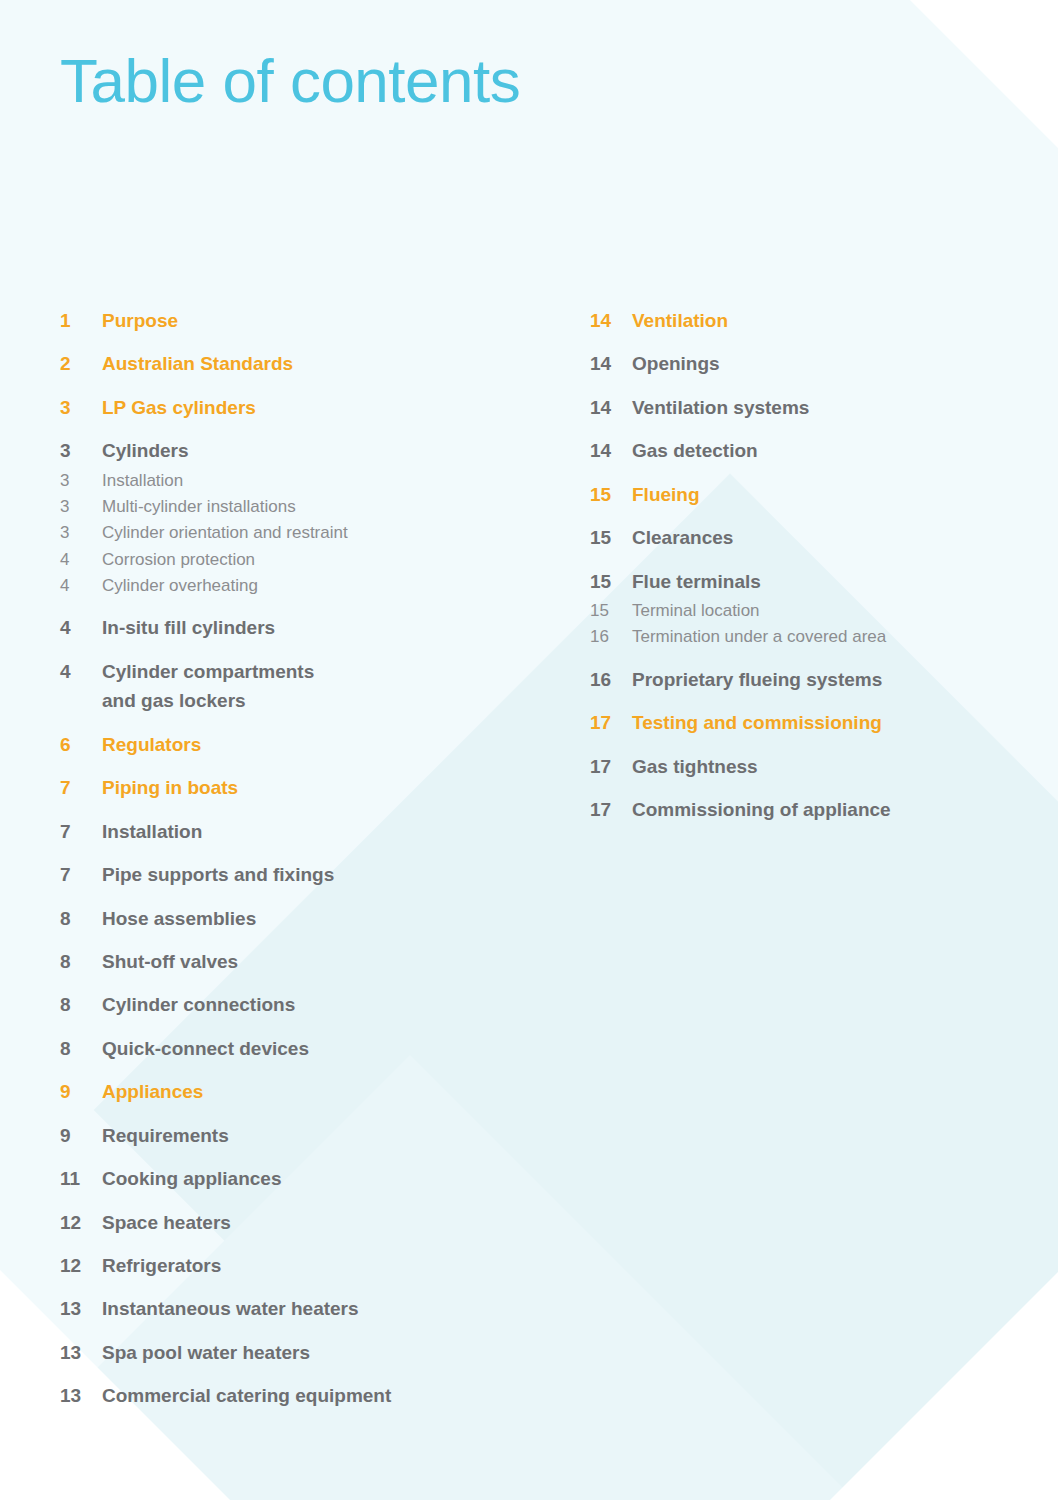Table of contents
1 Purpose
2 Australian Standards
3 LP Gas cylinders
3 Cylinders
3 Installation
3 Multi-cylinder installations
3 Cylinder orientation and restraint
4 Corrosion protection
4 Cylinder overheating
4 In-situ fill cylinders
4 Cylinder compartments
and gas lockers
6 Regulators
7 Piping in boats
7 Installation
7 Pipe supports and fixings
8 Hose assemblies
8 Shut-off valves
8 Cylinder connections
8 Quick-connect devices
9 Appliances
9 Requirements
11 Cooking appliances
12 Space heaters
12 Refrigerators
13 Instantaneous water heaters
13 Spa pool water heaters
13 Commercial catering equipment
14 Ventilation
14 Openings
14 Ventilation systems
14 Gas detection
15 Flueing
15 Clearances
15 Flue terminals
15 Terminal location
16 Termination under a covered area
16 Proprietary flueing systems
17 Testing and commissioning
17 Gas tightness
17 Commissioning of appliance